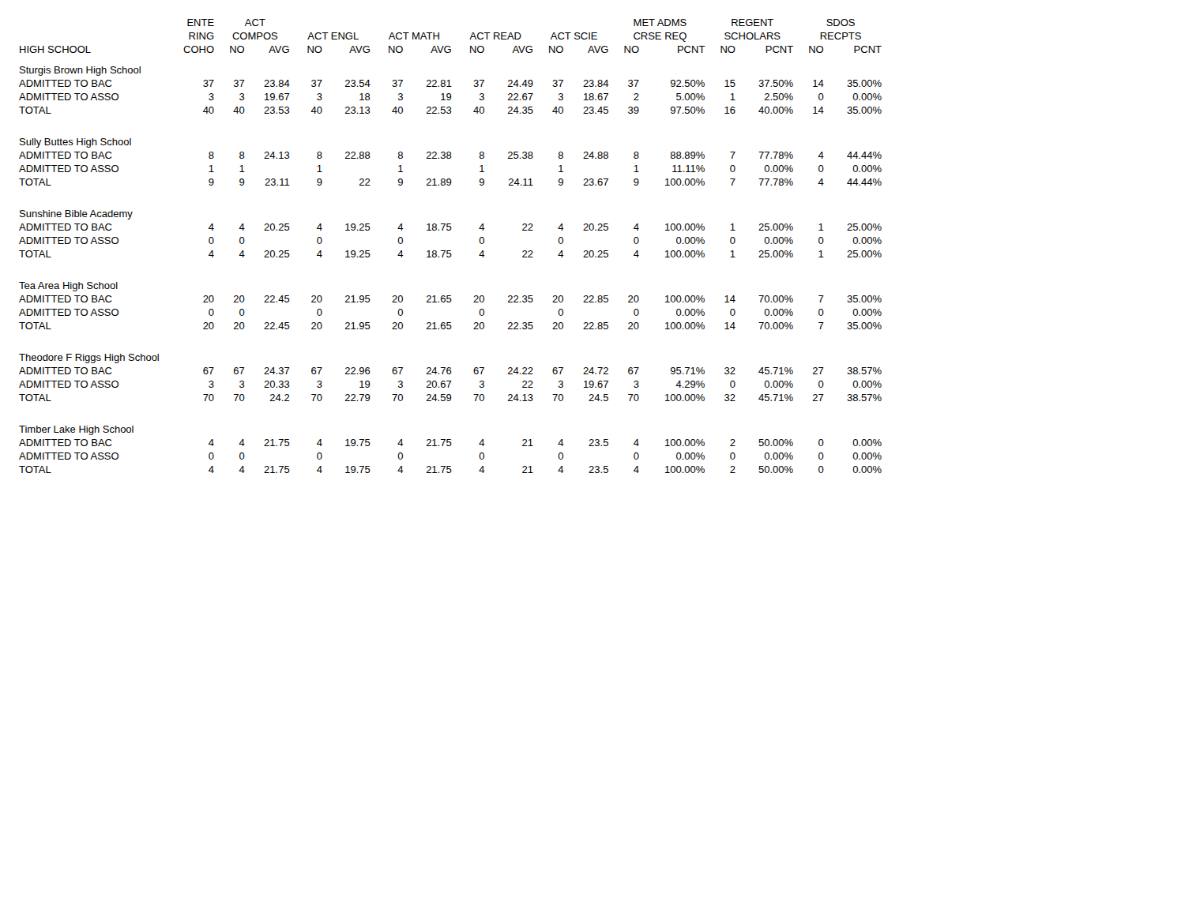| | ENTE | ACT | | | | | MET ADMS | REGENT | SDOS |
| --- | --- | --- | --- | --- | --- | --- | --- | --- | --- |
| | RING | COMPOS | ACT ENGL | ACT MATH | ACT READ | ACT SCIE | CRSE REQ | SCHOLARS | RECPTS |
| HIGH SCHOOL | COHO | NO | AVG | NO | AVG | NO | AVG | NO | AVG | NO | AVG | NO | PCNT | NO | PCNT | NO | PCNT |
| Sturgis Brown High School |
| ADMITTED TO BAC | 37 | 37 | 23.84 | 37 | 23.54 | 37 | 22.81 | 37 | 24.49 | 37 | 23.84 | 37 | 92.50% | 15 | 37.50% | 14 | 35.00% |
| ADMITTED TO ASSO | 3 | 3 | 19.67 | 3 | 18 | 3 | 19 | 3 | 22.67 | 3 | 18.67 | 2 | 5.00% | 1 | 2.50% | 0 | 0.00% |
| TOTAL | 40 | 40 | 23.53 | 40 | 23.13 | 40 | 22.53 | 40 | 24.35 | 40 | 23.45 | 39 | 97.50% | 16 | 40.00% | 14 | 35.00% |
| Sully Buttes High School |
| ADMITTED TO BAC | 8 | 8 | 24.13 | 8 | 22.88 | 8 | 22.38 | 8 | 25.38 | 8 | 24.88 | 8 | 88.89% | 7 | 77.78% | 4 | 44.44% |
| ADMITTED TO ASSO | 1 | 1 | | 1 | | 1 | | 1 | | 1 | | 1 | 11.11% | 0 | 0.00% | 0 | 0.00% |
| TOTAL | 9 | 9 | 23.11 | 9 | 22 | 9 | 21.89 | 9 | 24.11 | 9 | 23.67 | 9 | 100.00% | 7 | 77.78% | 4 | 44.44% |
| Sunshine Bible Academy |
| ADMITTED TO BAC | 4 | 4 | 20.25 | 4 | 19.25 | 4 | 18.75 | 4 | 22 | 4 | 20.25 | 4 | 100.00% | 1 | 25.00% | 1 | 25.00% |
| ADMITTED TO ASSO | 0 | 0 | | 0 | | 0 | | 0 | | 0 | | 0 | 0.00% | 0 | 0.00% | 0 | 0.00% |
| TOTAL | 4 | 4 | 20.25 | 4 | 19.25 | 4 | 18.75 | 4 | 22 | 4 | 20.25 | 4 | 100.00% | 1 | 25.00% | 1 | 25.00% |
| Tea Area High School |
| ADMITTED TO BAC | 20 | 20 | 22.45 | 20 | 21.95 | 20 | 21.65 | 20 | 22.35 | 20 | 22.85 | 20 | 100.00% | 14 | 70.00% | 7 | 35.00% |
| ADMITTED TO ASSO | 0 | 0 | | 0 | | 0 | | 0 | | 0 | | 0 | 0.00% | 0 | 0.00% | 0 | 0.00% |
| TOTAL | 20 | 20 | 22.45 | 20 | 21.95 | 20 | 21.65 | 20 | 22.35 | 20 | 22.85 | 20 | 100.00% | 14 | 70.00% | 7 | 35.00% |
| Theodore F Riggs High School |
| ADMITTED TO BAC | 67 | 67 | 24.37 | 67 | 22.96 | 67 | 24.76 | 67 | 24.22 | 67 | 24.72 | 67 | 95.71% | 32 | 45.71% | 27 | 38.57% |
| ADMITTED TO ASSO | 3 | 3 | 20.33 | 3 | 19 | 3 | 20.67 | 3 | 22 | 3 | 19.67 | 3 | 4.29% | 0 | 0.00% | 0 | 0.00% |
| TOTAL | 70 | 70 | 24.2 | 70 | 22.79 | 70 | 24.59 | 70 | 24.13 | 70 | 24.5 | 70 | 100.00% | 32 | 45.71% | 27 | 38.57% |
| Timber Lake High School |
| ADMITTED TO BAC | 4 | 4 | 21.75 | 4 | 19.75 | 4 | 21.75 | 4 | 21 | 4 | 23.5 | 4 | 100.00% | 2 | 50.00% | 0 | 0.00% |
| ADMITTED TO ASSO | 0 | 0 | | 0 | | 0 | | 0 | | 0 | | 0 | 0.00% | 0 | 0.00% | 0 | 0.00% |
| TOTAL | 4 | 4 | 21.75 | 4 | 19.75 | 4 | 21.75 | 4 | 21 | 4 | 23.5 | 4 | 100.00% | 2 | 50.00% | 0 | 0.00% |